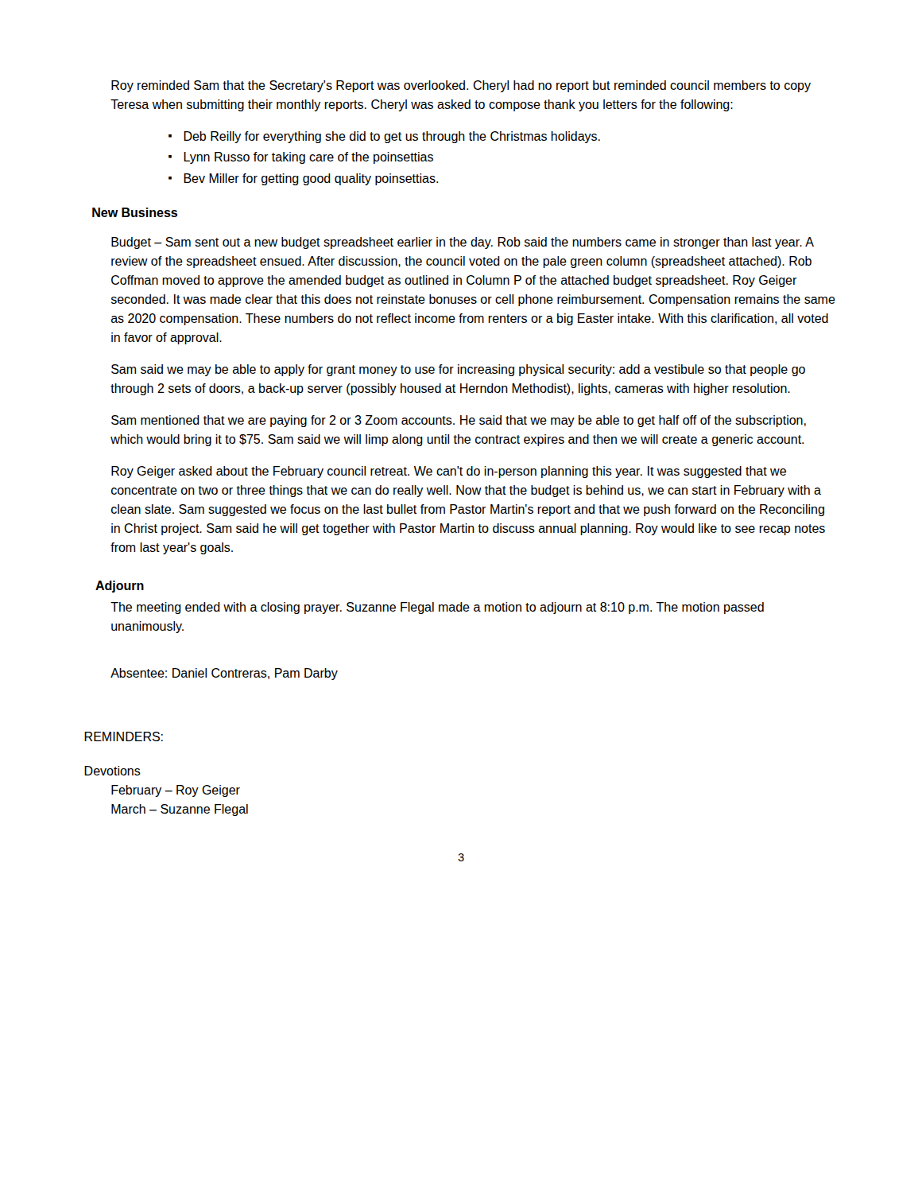Roy reminded Sam that the Secretary's Report was overlooked. Cheryl had no report but reminded council members to copy Teresa when submitting their monthly reports. Cheryl was asked to compose thank you letters for the following:
Deb Reilly for everything she did to get us through the Christmas holidays.
Lynn Russo for taking care of the poinsettias
Bev Miller for getting good quality poinsettias.
New Business
Budget – Sam sent out a new budget spreadsheet earlier in the day. Rob said the numbers came in stronger than last year. A review of the spreadsheet ensued. After discussion, the council voted on the pale green column (spreadsheet attached). Rob Coffman moved to approve the amended budget as outlined in Column P of the attached budget spreadsheet. Roy Geiger seconded. It was made clear that this does not reinstate bonuses or cell phone reimbursement. Compensation remains the same as 2020 compensation. These numbers do not reflect income from renters or a big Easter intake. With this clarification, all voted in favor of approval.
Sam said we may be able to apply for grant money to use for increasing physical security: add a vestibule so that people go through 2 sets of doors, a back-up server (possibly housed at Herndon Methodist), lights, cameras with higher resolution.
Sam mentioned that we are paying for 2 or 3 Zoom accounts. He said that we may be able to get half off of the subscription, which would bring it to $75. Sam said we will limp along until the contract expires and then we will create a generic account.
Roy Geiger asked about the February council retreat. We can't do in-person planning this year. It was suggested that we concentrate on two or three things that we can do really well. Now that the budget is behind us, we can start in February with a clean slate. Sam suggested we focus on the last bullet from Pastor Martin's report and that we push forward on the Reconciling in Christ project. Sam said he will get together with Pastor Martin to discuss annual planning. Roy would like to see recap notes from last year's goals.
Adjourn
The meeting ended with a closing prayer. Suzanne Flegal made a motion to adjourn at 8:10 p.m. The motion passed unanimously.
Absentee: Daniel Contreras, Pam Darby
REMINDERS:
Devotions
February – Roy Geiger
March – Suzanne Flegal
3